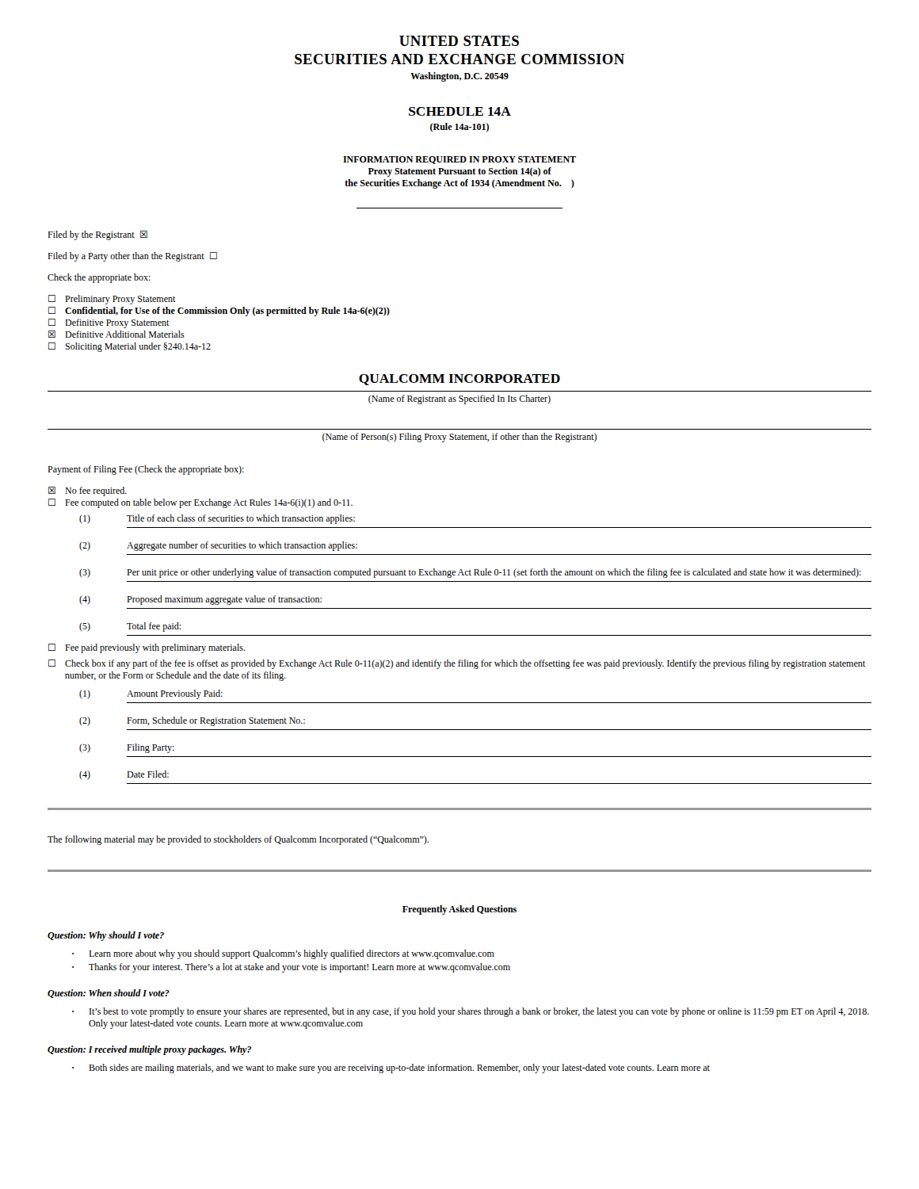UNITED STATES
SECURITIES AND EXCHANGE COMMISSION
Washington, D.C. 20549
SCHEDULE 14A
(Rule 14a-101)
INFORMATION REQUIRED IN PROXY STATEMENT
Proxy Statement Pursuant to Section 14(a) of
the Securities Exchange Act of 1934 (Amendment No. )
Filed by the Registrant ☒
Filed by a Party other than the Registrant ☐
Check the appropriate box:
☐Preliminary Proxy Statement
☐Confidential, for Use of the Commission Only (as permitted by Rule 14a-6(e)(2))
☐Definitive Proxy Statement
☒Definitive Additional Materials
☐Soliciting Material under §240.14a-12
QUALCOMM INCORPORATED
(Name of Registrant as Specified In Its Charter)
(Name of Person(s) Filing Proxy Statement, if other than the Registrant)
Payment of Filing Fee (Check the appropriate box):
☒No fee required.
☐Fee computed on table below per Exchange Act Rules 14a-6(i)(1) and 0-11.
| (1) | Title of each class of securities to which transaction applies: |
| (2) | Aggregate number of securities to which transaction applies: |
| (3) | Per unit price or other underlying value of transaction computed pursuant to Exchange Act Rule 0-11 (set forth the amount on which the filing fee is calculated and state how it was determined): |
| (4) | Proposed maximum aggregate value of transaction: |
| (5) | Total fee paid: |
☐Fee paid previously with preliminary materials.
| ☐ | Check box if any part of the fee is offset as provided by Exchange Act Rule 0-11(a)(2) and identify the filing for which the offsetting fee was paid previously. Identify the previous filing by registration statement number, or the Form or Schedule and the date of its filing. |
| (1) | Amount Previously Paid: |
| (2) | Form, Schedule or Registration Statement No.: |
| (3) | Filing Party: |
| (4) | Date Filed: |
The following material may be provided to stockholders of Qualcomm Incorporated (“Qualcomm”).
Frequently Asked Questions
Question: Why should I vote?
Learn more about why you should support Qualcomm’s highly qualified directors at www.qcomvalue.com
Thanks for your interest. There’s a lot at stake and your vote is important! Learn more at www.qcomvalue.com
Question: When should I vote?
It’s best to vote promptly to ensure your shares are represented, but in any case, if you hold your shares through a bank or broker, the latest you can vote by phone or online is 11:59 pm ET on April 4, 2018. Only your latest-dated vote counts. Learn more at www.qcomvalue.com
Question: I received multiple proxy packages. Why?
Both sides are mailing materials, and we want to make sure you are receiving up-to-date information. Remember, only your latest-dated vote counts. Learn more at